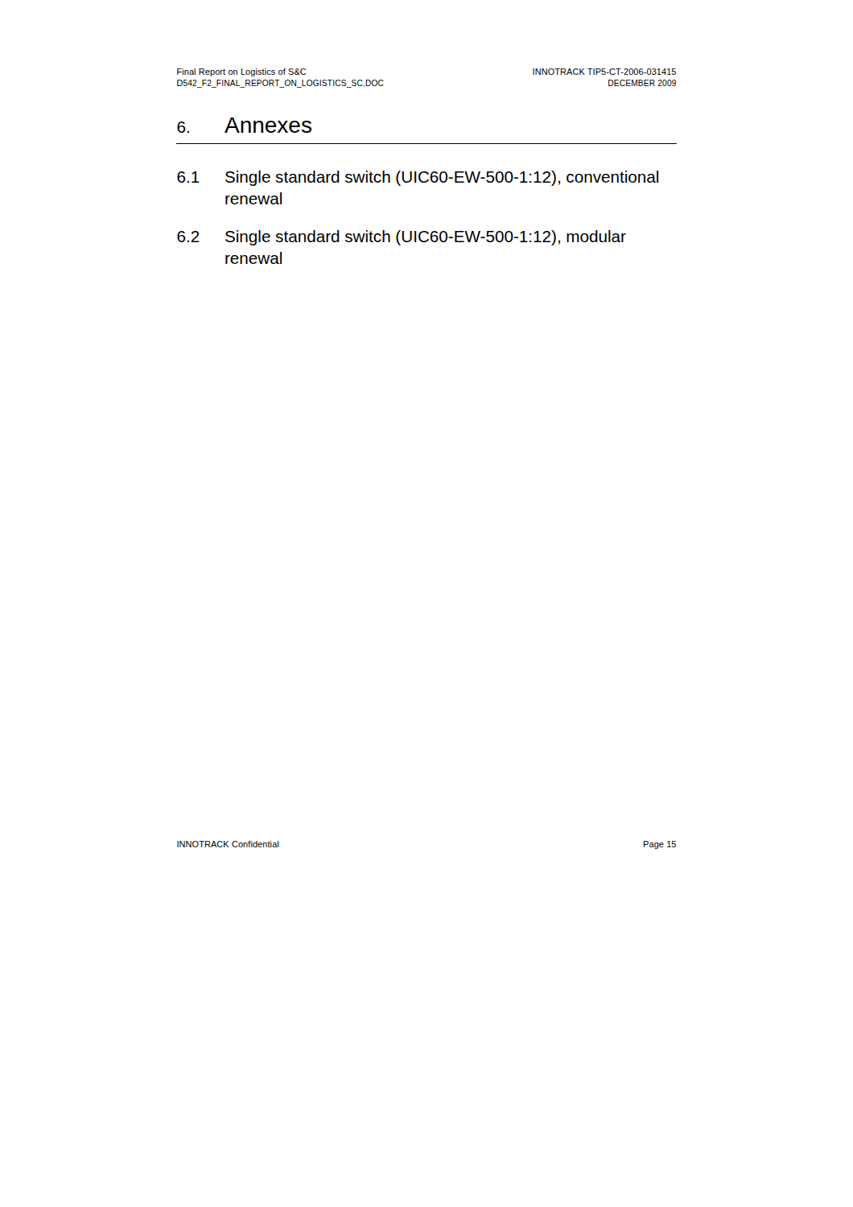Final Report on Logistics of S&C
INNOTRACK TIP5-CT-2006-031415
D542_F2_FINAL_REPORT_ON_LOGISTICS_SC.DOC
DECEMBER 2009
6. Annexes
6.1 Single standard switch (UIC60-EW-500-1:12), conventional renewal
6.2 Single standard switch (UIC60-EW-500-1:12), modular renewal
INNOTRACK Confidential
Page 15